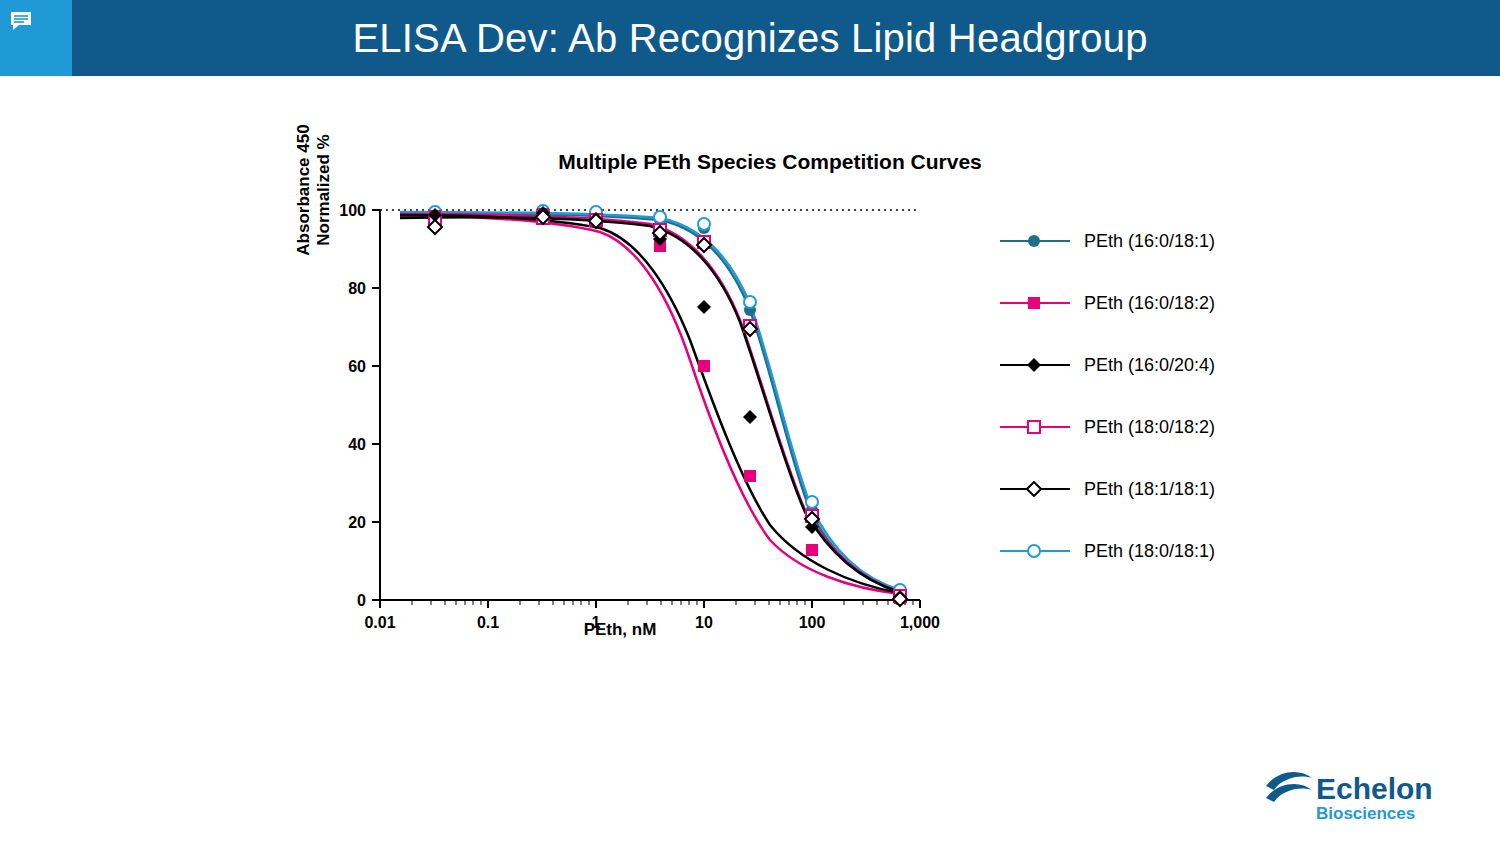ELISA Dev: Ab Recognizes Lipid Headgroup
Multiple PEth Species Competition Curves
Absorbance 450
Normalized %
0 20 40 60 80 100 0.01 0.1 1 10 100 1,000
PEth, nM
PEth (16:0/18:1)
PEth (16:0/18:2)
PEth (16:0/20:4)
PEth (18:0/18:2)
PEth (18:1/18:1)
PEth (18:0/18:1)
Echelon
Biosciences